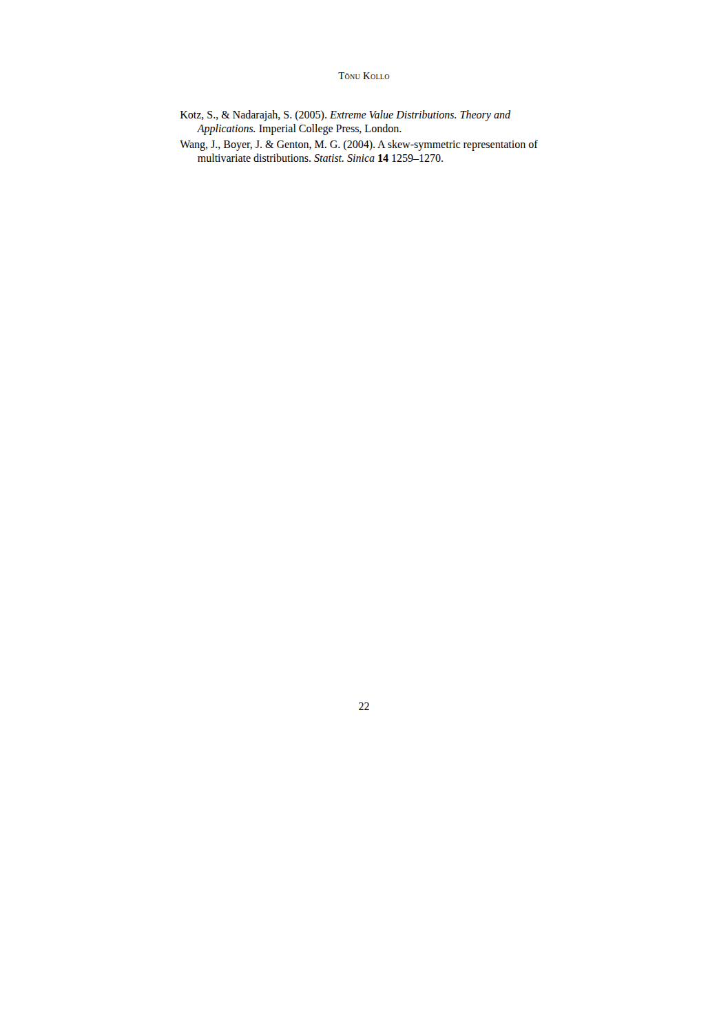Tõnu Kollo
Kotz, S., & Nadarajah, S. (2005). Extreme Value Distributions. Theory and Applications. Imperial College Press, London.
Wang, J., Boyer, J. & Genton, M. G. (2004). A skew-symmetric representation of multivariate distributions. Statist. Sinica 14 1259–1270.
22